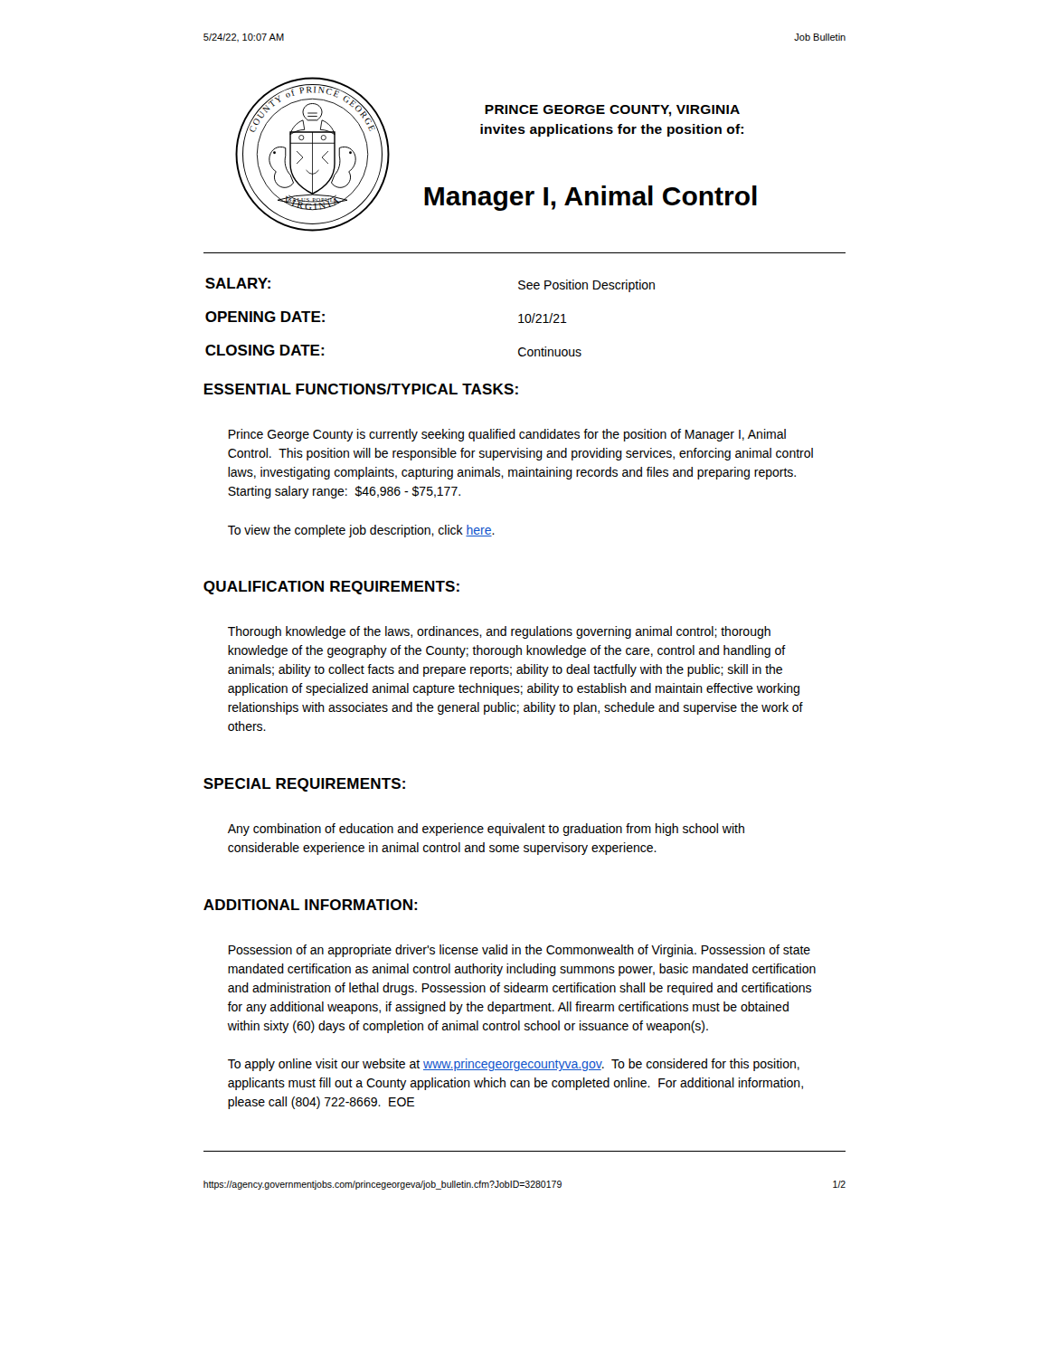5/24/22, 10:07 AM Job Bulletin
COUNTY of PRINCE GEORGE VIRGINIA SALUS POPULI
PRINCE GEORGE COUNTY, VIRGINIA
invites applications for the position of:
Manager I, Animal Control
| SALARY: | See Position Description |
| OPENING DATE: | 10/21/21 |
| CLOSING DATE: | Continuous |
ESSENTIAL FUNCTIONS/TYPICAL TASKS:
Prince George County is currently seeking qualified candidates for the position of Manager I, Animal Control. This position will be responsible for supervising and providing services, enforcing animal control laws, investigating complaints, capturing animals, maintaining records and files and preparing reports. Starting salary range: $46,986 - $75,177.
To view the complete job description, click here.
QUALIFICATION REQUIREMENTS:
Thorough knowledge of the laws, ordinances, and regulations governing animal control; thorough knowledge of the geography of the County; thorough knowledge of the care, control and handling of animals; ability to collect facts and prepare reports; ability to deal tactfully with the public; skill in the application of specialized animal capture techniques; ability to establish and maintain effective working relationships with associates and the general public; ability to plan, schedule and supervise the work of others.
SPECIAL REQUIREMENTS:
Any combination of education and experience equivalent to graduation from high school with considerable experience in animal control and some supervisory experience.
ADDITIONAL INFORMATION:
Possession of an appropriate driver's license valid in the Commonwealth of Virginia. Possession of state mandated certification as animal control authority including summons power, basic mandated certification and administration of lethal drugs. Possession of sidearm certification shall be required and certifications for any additional weapons, if assigned by the department. All firearm certifications must be obtained within sixty (60) days of completion of animal control school or issuance of weapon(s).
To apply online visit our website at www.princegeorgecountyva.gov. To be considered for this position, applicants must fill out a County application which can be completed online. For additional information, please call (804) 722-8669. EOE
https://agency.governmentjobs.com/princegeorgeva/job_bulletin.cfm?JobID=3280179 1/2